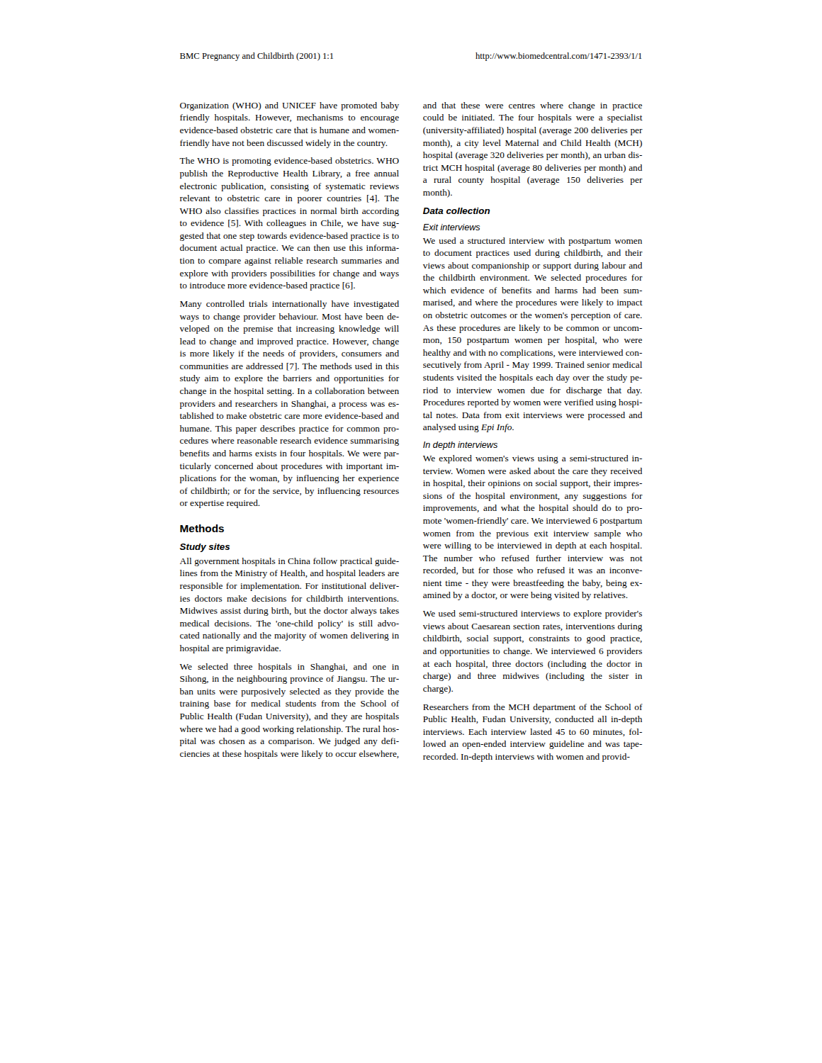BMC Pregnancy and Childbirth (2001) 1:1
http://www.biomedcentral.com/1471-2393/1/1
Organization (WHO) and UNICEF have promoted baby friendly hospitals. However, mechanisms to encourage evidence-based obstetric care that is humane and women-friendly have not been discussed widely in the country.
The WHO is promoting evidence-based obstetrics. WHO publish the Reproductive Health Library, a free annual electronic publication, consisting of systematic reviews relevant to obstetric care in poorer countries [4]. The WHO also classifies practices in normal birth according to evidence [5]. With colleagues in Chile, we have suggested that one step towards evidence-based practice is to document actual practice. We can then use this information to compare against reliable research summaries and explore with providers possibilities for change and ways to introduce more evidence-based practice [6].
Many controlled trials internationally have investigated ways to change provider behaviour. Most have been developed on the premise that increasing knowledge will lead to change and improved practice. However, change is more likely if the needs of providers, consumers and communities are addressed [7]. The methods used in this study aim to explore the barriers and opportunities for change in the hospital setting. In a collaboration between providers and researchers in Shanghai, a process was established to make obstetric care more evidence-based and humane. This paper describes practice for common procedures where reasonable research evidence summarising benefits and harms exists in four hospitals. We were particularly concerned about procedures with important implications for the woman, by influencing her experience of childbirth; or for the service, by influencing resources or expertise required.
Methods
Study sites
All government hospitals in China follow practical guidelines from the Ministry of Health, and hospital leaders are responsible for implementation. For institutional deliveries doctors make decisions for childbirth interventions. Midwives assist during birth, but the doctor always takes medical decisions. The 'one-child policy' is still advocated nationally and the majority of women delivering in hospital are primigravidae.
We selected three hospitals in Shanghai, and one in Sihong, in the neighbouring province of Jiangsu. The urban units were purposively selected as they provide the training base for medical students from the School of Public Health (Fudan University), and they are hospitals where we had a good working relationship. The rural hospital was chosen as a comparison. We judged any deficiencies at these hospitals were likely to occur elsewhere, and that these were centres where change in practice could be initiated. The four hospitals were a specialist (university-affiliated) hospital (average 200 deliveries per month), a city level Maternal and Child Health (MCH) hospital (average 320 deliveries per month), an urban district MCH hospital (average 80 deliveries per month) and a rural county hospital (average 150 deliveries per month).
Data collection
Exit interviews
We used a structured interview with postpartum women to document practices used during childbirth, and their views about companionship or support during labour and the childbirth environment. We selected procedures for which evidence of benefits and harms had been summarised, and where the procedures were likely to impact on obstetric outcomes or the women's perception of care. As these procedures are likely to be common or uncommon, 150 postpartum women per hospital, who were healthy and with no complications, were interviewed consecutively from April - May 1999. Trained senior medical students visited the hospitals each day over the study period to interview women due for discharge that day. Procedures reported by women were verified using hospital notes. Data from exit interviews were processed and analysed using Epi Info.
In depth interviews
We explored women's views using a semi-structured interview. Women were asked about the care they received in hospital, their opinions on social support, their impressions of the hospital environment, any suggestions for improvements, and what the hospital should do to promote 'women-friendly' care. We interviewed 6 postpartum women from the previous exit interview sample who were willing to be interviewed in depth at each hospital. The number who refused further interview was not recorded, but for those who refused it was an inconvenient time - they were breastfeeding the baby, being examined by a doctor, or were being visited by relatives.
We used semi-structured interviews to explore provider's views about Caesarean section rates, interventions during childbirth, social support, constraints to good practice, and opportunities to change. We interviewed 6 providers at each hospital, three doctors (including the doctor in charge) and three midwives (including the sister in charge).
Researchers from the MCH department of the School of Public Health, Fudan University, conducted all in-depth interviews. Each interview lasted 45 to 60 minutes, followed an open-ended interview guideline and was tape-recorded. In-depth interviews with women and provid-